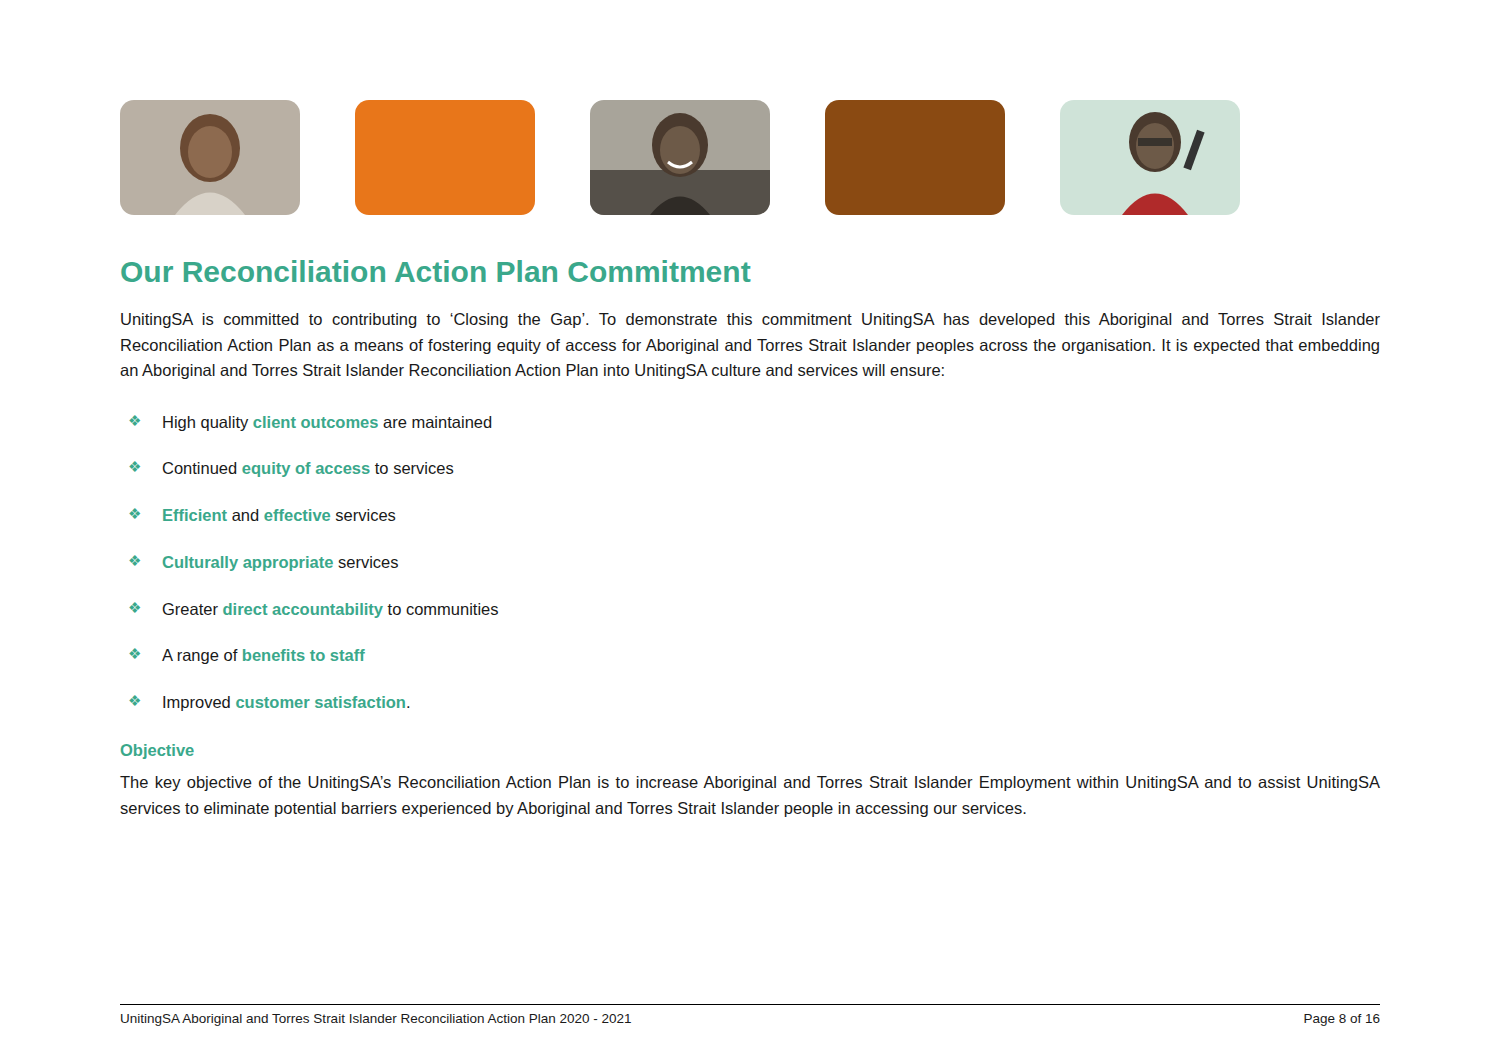Our Reconciliation Action Plan Commitment
UnitingSA is committed to contributing to ‘Closing the Gap’. To demonstrate this commitment UnitingSA has developed this Aboriginal and Torres Strait Islander Reconciliation Action Plan as a means of fostering equity of access for Aboriginal and Torres Strait Islander peoples across the organisation. It is expected that embedding an Aboriginal and Torres Strait Islander Reconciliation Action Plan into UnitingSA culture and services will ensure:
High quality client outcomes are maintained
Continued equity of access to services
Efficient and effective services
Culturally appropriate services
Greater direct accountability to communities
A range of benefits to staff
Improved customer satisfaction.
Objective
The key objective of the UnitingSA’s Reconciliation Action Plan is to increase Aboriginal and Torres Strait Islander Employment within UnitingSA and to assist UnitingSA services to eliminate potential barriers experienced by Aboriginal and Torres Strait Islander people in accessing our services.
UnitingSA Aboriginal and Torres Strait Islander Reconciliation Action Plan 2020 - 2021 Page 8 of 16